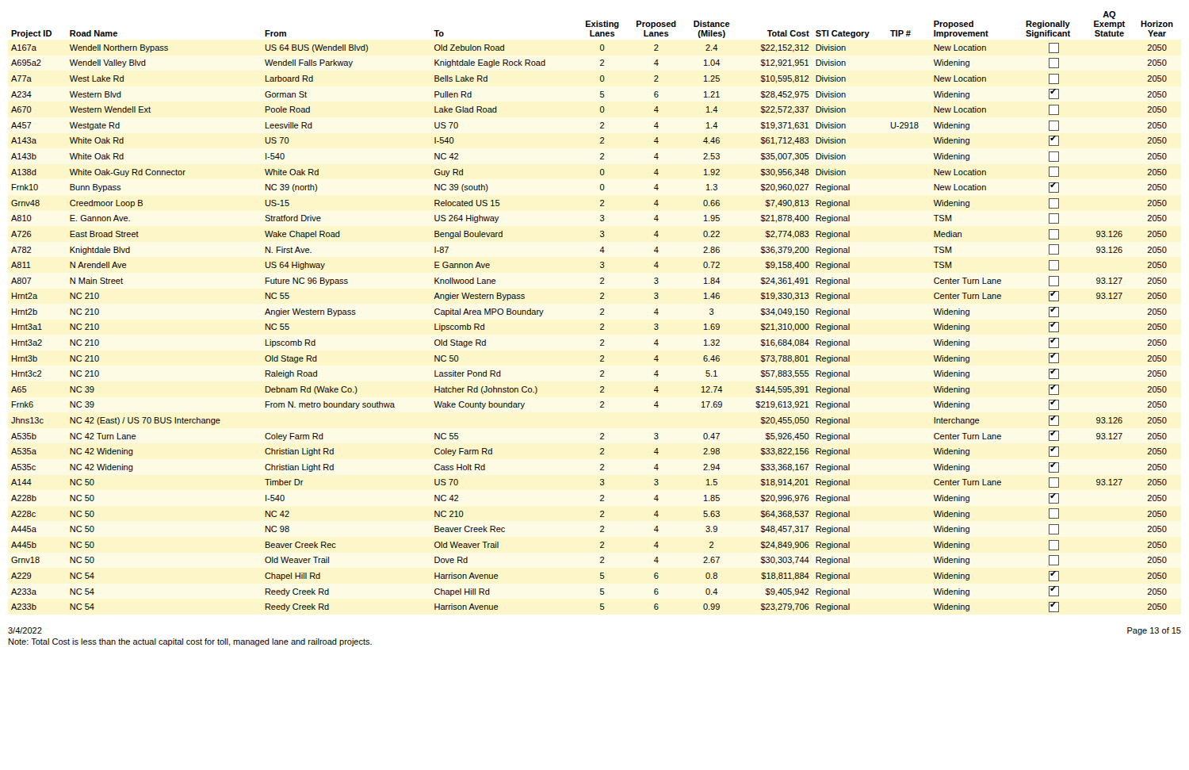| Project ID | Road Name | From | To | Existing Lanes | Proposed Lanes | Distance (Miles) | Total Cost | STI Category | TIP # | Proposed Improvement | Regionally Significant | AQ Exempt Statute | Horizon Year |
| --- | --- | --- | --- | --- | --- | --- | --- | --- | --- | --- | --- | --- | --- |
| A167a | Wendell Northern Bypass | US 64 BUS (Wendell Blvd) | Old Zebulon Road | 0 | 2 | 2.4 | $22,152,312 | Division | | New Location | | | 2050 |
| A695a2 | Wendell Valley Blvd | Wendell Falls Parkway | Knightdale Eagle Rock Road | 2 | 4 | 1.04 | $12,921,951 | Division | | Widening | | | 2050 |
| A77a | West Lake Rd | Larboard Rd | Bells Lake Rd | 0 | 2 | 1.25 | $10,595,812 | Division | | New Location | | | 2050 |
| A234 | Western Blvd | Gorman St | Pullen Rd | 5 | 6 | 1.21 | $28,452,975 | Division | | Widening | | | 2050 |
| A670 | Western Wendell Ext | Poole Road | Lake Glad Road | 0 | 4 | 1.4 | $22,572,337 | Division | | New Location | | | 2050 |
| A457 | Westgate Rd | Leesville Rd | US 70 | 2 | 4 | 1.4 | $19,371,631 | Division | U-2918 | Widening | | | 2050 |
| A143a | White Oak Rd | US 70 | I-540 | 2 | 4 | 4.46 | $61,712,483 | Division | | Widening | | | 2050 |
| A143b | White Oak Rd | I-540 | NC 42 | 2 | 4 | 2.53 | $35,007,305 | Division | | Widening | | | 2050 |
| A138d | White Oak-Guy Rd Connector | White Oak Rd | Guy Rd | 0 | 4 | 1.92 | $30,956,348 | Division | | New Location | | | 2050 |
| Frnk10 | Bunn Bypass | NC 39 (north) | NC 39 (south) | 0 | 4 | 1.3 | $20,960,027 | Regional | | New Location | | | 2050 |
| Grnv48 | Creedmoor Loop B | US-15 | Relocated US 15 | 2 | 4 | 0.66 | $7,490,813 | Regional | | Widening | | | 2050 |
| A810 | E. Gannon Ave. | Stratford Drive | US 264 Highway | 3 | 4 | 1.95 | $21,878,400 | Regional | | TSM | | | 2050 |
| A726 | East Broad Street | Wake Chapel Road | Bengal Boulevard | 3 | 4 | 0.22 | $2,774,083 | Regional | | Median | | 93.126 | 2050 |
| A782 | Knightdale Blvd | N. First Ave. | I-87 | 4 | 4 | 2.86 | $36,379,200 | Regional | | TSM | | 93.126 | 2050 |
| A811 | N Arendell Ave | US 64 Highway | E Gannon Ave | 3 | 4 | 0.72 | $9,158,400 | Regional | | TSM | | | 2050 |
| A807 | N Main Street | Future NC 96 Bypass | Knollwood Lane | 2 | 3 | 1.84 | $24,361,491 | Regional | | Center Turn Lane | | 93.127 | 2050 |
| Hrnt2a | NC 210 | NC 55 | Angier Western Bypass | 2 | 3 | 1.46 | $19,330,313 | Regional | | Center Turn Lane | | 93.127 | 2050 |
| Hrnt2b | NC 210 | Angier Western Bypass | Capital Area MPO Boundary | 2 | 4 | 3 | $34,049,150 | Regional | | Widening | | | 2050 |
| Hrnt3a1 | NC 210 | NC 55 | Lipscomb Rd | 2 | 3 | 1.69 | $21,310,000 | Regional | | Widening | | | 2050 |
| Hrnt3a2 | NC 210 | Lipscomb Rd | Old Stage Rd | 2 | 4 | 1.32 | $16,684,084 | Regional | | Widening | | | 2050 |
| Hrnt3b | NC 210 | Old Stage Rd | NC 50 | 2 | 4 | 6.46 | $73,788,801 | Regional | | Widening | | | 2050 |
| Hrnt3c2 | NC 210 | Raleigh Road | Lassiter Pond Rd | 2 | 4 | 5.1 | $57,883,555 | Regional | | Widening | | | 2050 |
| A65 | NC 39 | Debnam Rd (Wake Co.) | Hatcher Rd (Johnston Co.) | 2 | 4 | 12.74 | $144,595,391 | Regional | | Widening | | | 2050 |
| Frnk6 | NC 39 | From N. metro boundary southwa | Wake County boundary | 2 | 4 | 17.69 | $219,613,921 | Regional | | Widening | | | 2050 |
| Jhns13c | NC 42 (East) / US 70 BUS Interchange | | | | | | $20,455,050 | Regional | | Interchange | | 93.126 | 2050 |
| A535b | NC 42 Turn Lane | Coley Farm Rd | NC 55 | 2 | 3 | 0.47 | $5,926,450 | Regional | | Center Turn Lane | | 93.127 | 2050 |
| A535a | NC 42 Widening | Christian Light Rd | Coley Farm Rd | 2 | 4 | 2.98 | $33,822,156 | Regional | | Widening | | | 2050 |
| A535c | NC 42 Widening | Christian Light Rd | Cass Holt Rd | 2 | 4 | 2.94 | $33,368,167 | Regional | | Widening | | | 2050 |
| A144 | NC 50 | Timber Dr | US 70 | 3 | 3 | 1.5 | $18,914,201 | Regional | | Center Turn Lane | | 93.127 | 2050 |
| A228b | NC 50 | I-540 | NC 42 | 2 | 4 | 1.85 | $20,996,976 | Regional | | Widening | | | 2050 |
| A228c | NC 50 | NC 42 | NC 210 | 2 | 4 | 5.63 | $64,368,537 | Regional | | Widening | | | 2050 |
| A445a | NC 50 | NC 98 | Beaver Creek Rec | 2 | 4 | 3.9 | $48,457,317 | Regional | | Widening | | | 2050 |
| A445b | NC 50 | Beaver Creek Rec | Old Weaver Trail | 2 | 4 | 2 | $24,849,906 | Regional | | Widening | | | 2050 |
| Grnv18 | NC 50 | Old Weaver Trail | Dove Rd | 2 | 4 | 2.67 | $30,303,744 | Regional | | Widening | | | 2050 |
| A229 | NC 54 | Chapel Hill Rd | Harrison Avenue | 5 | 6 | 0.8 | $18,811,884 | Regional | | Widening | | | 2050 |
| A233a | NC 54 | Reedy Creek Rd | Chapel Hill Rd | 5 | 6 | 0.4 | $9,405,942 | Regional | | Widening | | | 2050 |
| A233b | NC 54 | Reedy Creek Rd | Harrison Avenue | 5 | 6 | 0.99 | $23,279,706 | Regional | | Widening | | | 2050 |
3/4/2022 Page 13 of 15
Note: Total Cost is less than the actual capital cost for toll, managed lane and railroad projects.